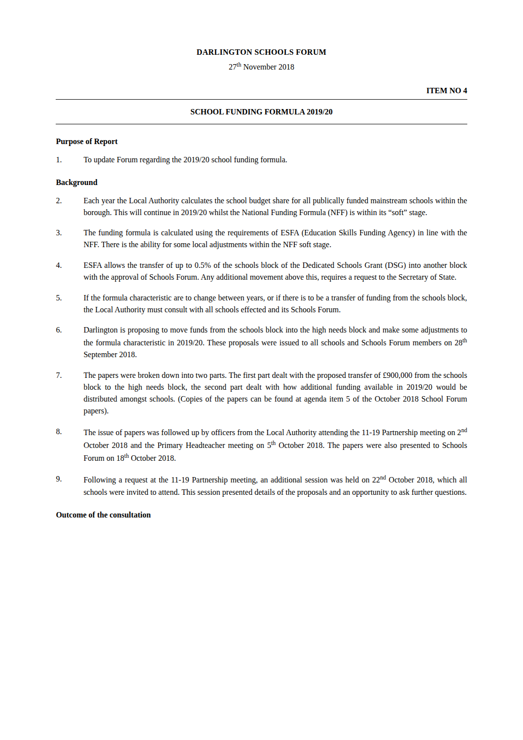DARLINGTON SCHOOLS FORUM
27th November 2018
ITEM NO 4
SCHOOL FUNDING FORMULA 2019/20
Purpose of Report
1. To update Forum regarding the 2019/20 school funding formula.
Background
2. Each year the Local Authority calculates the school budget share for all publically funded mainstream schools within the borough. This will continue in 2019/20 whilst the National Funding Formula (NFF) is within its “soft” stage.
3. The funding formula is calculated using the requirements of ESFA (Education Skills Funding Agency) in line with the NFF. There is the ability for some local adjustments within the NFF soft stage.
4. ESFA allows the transfer of up to 0.5% of the schools block of the Dedicated Schools Grant (DSG) into another block with the approval of Schools Forum. Any additional movement above this, requires a request to the Secretary of State.
5. If the formula characteristic are to change between years, or if there is to be a transfer of funding from the schools block, the Local Authority must consult with all schools effected and its Schools Forum.
6. Darlington is proposing to move funds from the schools block into the high needs block and make some adjustments to the formula characteristic in 2019/20. These proposals were issued to all schools and Schools Forum members on 28th September 2018.
7. The papers were broken down into two parts. The first part dealt with the proposed transfer of £900,000 from the schools block to the high needs block, the second part dealt with how additional funding available in 2019/20 would be distributed amongst schools. (Copies of the papers can be found at agenda item 5 of the October 2018 School Forum papers).
8. The issue of papers was followed up by officers from the Local Authority attending the 11-19 Partnership meeting on 2nd October 2018 and the Primary Headteacher meeting on 5th October 2018. The papers were also presented to Schools Forum on 18th October 2018.
9. Following a request at the 11-19 Partnership meeting, an additional session was held on 22nd October 2018, which all schools were invited to attend. This session presented details of the proposals and an opportunity to ask further questions.
Outcome of the consultation